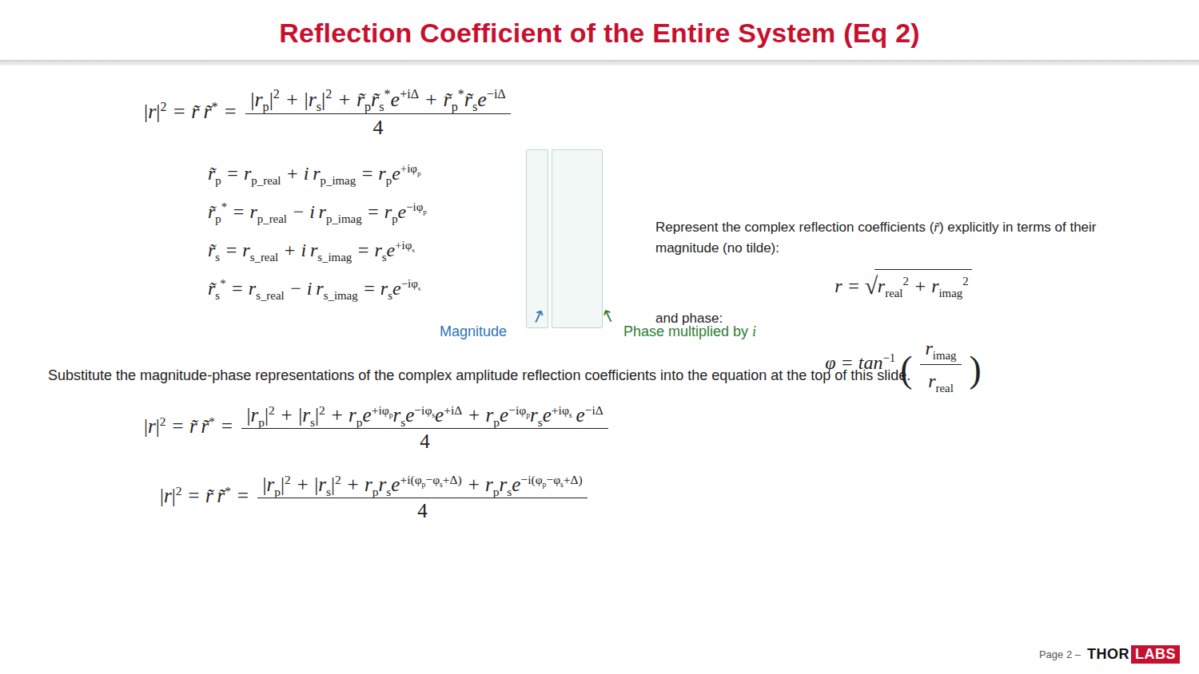Reflection Coefficient of the Entire System (Eq 2)
|r|2 = r̃ r̃* = |rp|2 + |rs|2 + r̃pr̃s*e+iΔ + r̃p*r̃se−iΔ 4
r̃p = rp_real + i rp_imag = rpe+iφp
r̃p* = rp_real − i rp_imag = rpe−iφp
r̃s = rs_real + i rs_imag = rse+iφs
r̃s* = rs_real − i rs_imag = rse−iφs
↗ ↖ Magnitude Phase multiplied by i
Represent the complex reflection coefficients (r̃) explicitly in terms of their magnitude (no tilde):
r = rreal2 + rimag2
and phase:
φ = tan−1 ( rimag rreal )
Substitute the magnitude-phase representations of the complex amplitude reflection coefficients into the equation at the top of this slide.
|r|2 = r̃ r̃* = |rp|2 + |rs|2 + rpe+iφprse−iφse+iΔ + rpe−iφprse+iφs e−iΔ 4
|r|2 = r̃ r̃* = |rp|2 + |rs|2 + rprse+i(φp−φs+Δ) + rprse−i(φp−φs+Δ) 4
Page 2 – THOR LABS